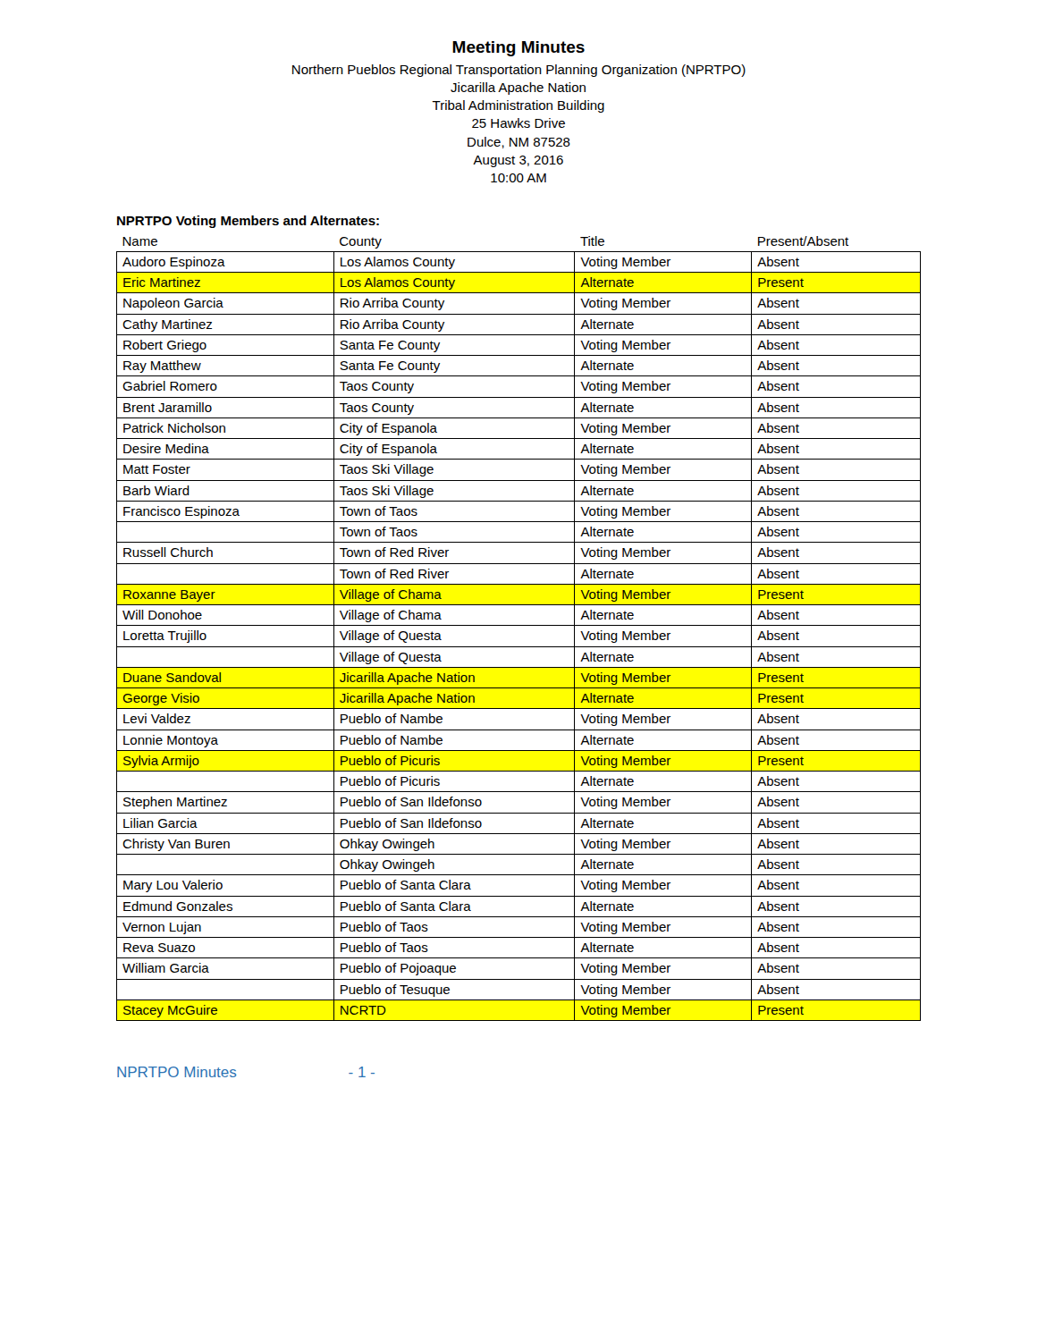Meeting Minutes
Northern Pueblos Regional Transportation Planning Organization (NPRTPO)
Jicarilla Apache Nation
Tribal Administration Building
25 Hawks Drive
Dulce, NM 87528
August 3, 2016
10:00 AM
NPRTPO Voting Members and Alternates:
| Name | County | Title | Present/Absent |
| Audoro Espinoza | Los Alamos County | Voting Member | Absent |
| Eric Martinez | Los Alamos County | Alternate | Present |
| Napoleon Garcia | Rio Arriba County | Voting Member | Absent |
| Cathy Martinez | Rio Arriba County | Alternate | Absent |
| Robert Griego | Santa Fe County | Voting Member | Absent |
| Ray Matthew | Santa Fe County | Alternate | Absent |
| Gabriel Romero | Taos County | Voting Member | Absent |
| Brent Jaramillo | Taos County | Alternate | Absent |
| Patrick Nicholson | City of Espanola | Voting Member | Absent |
| Desire Medina | City of Espanola | Alternate | Absent |
| Matt Foster | Taos Ski Village | Voting Member | Absent |
| Barb Wiard | Taos Ski Village | Alternate | Absent |
| Francisco Espinoza | Town of Taos | Voting Member | Absent |
| | Town of Taos | Alternate | Absent |
| Russell Church | Town of Red River | Voting Member | Absent |
| | Town of Red River | Alternate | Absent |
| Roxanne Bayer | Village of Chama | Voting Member | Present |
| Will Donohoe | Village of Chama | Alternate | Absent |
| Loretta Trujillo | Village of Questa | Voting Member | Absent |
| | Village of Questa | Alternate | Absent |
| Duane Sandoval | Jicarilla Apache Nation | Voting Member | Present |
| George Visio | Jicarilla Apache Nation | Alternate | Present |
| Levi Valdez | Pueblo of Nambe | Voting Member | Absent |
| Lonnie Montoya | Pueblo of Nambe | Alternate | Absent |
| Sylvia Armijo | Pueblo of Picuris | Voting Member | Present |
| | Pueblo of Picuris | Alternate | Absent |
| Stephen Martinez | Pueblo of San Ildefonso | Voting Member | Absent |
| Lilian Garcia | Pueblo of San Ildefonso | Alternate | Absent |
| Christy Van Buren | Ohkay Owingeh | Voting Member | Absent |
| | Ohkay Owingeh | Alternate | Absent |
| Mary Lou Valerio | Pueblo of Santa Clara | Voting Member | Absent |
| Edmund Gonzales | Pueblo of Santa Clara | Alternate | Absent |
| Vernon Lujan | Pueblo of Taos | Voting Member | Absent |
| Reva Suazo | Pueblo of Taos | Alternate | Absent |
| William Garcia | Pueblo of Pojoaque | Voting Member | Absent |
| | Pueblo of Tesuque | Voting Member | Absent |
| Stacey McGuire | NCRTD | Voting Member | Present |
NPRTPO Minutes - 1 -